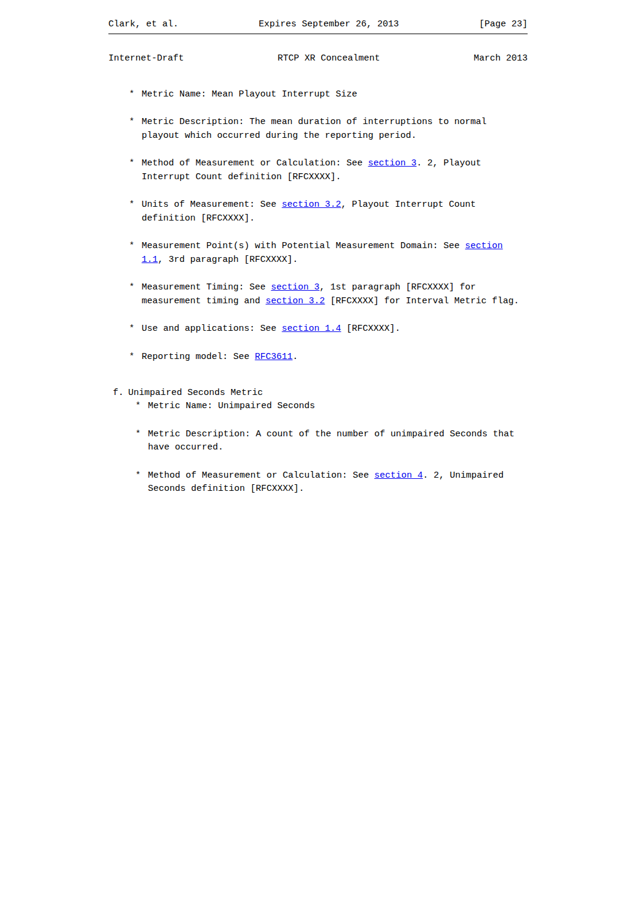Clark, et al. Expires September 26, 2013[Page 23]
Internet-Draft RTCP XR Concealment March 2013
Metric Name: Mean Playout Interrupt Size
Metric Description: The mean duration of interruptions to normal playout which occurred during the reporting period.
Method of Measurement or Calculation: See section 3. 2, Playout Interrupt Count definition [RFCXXXX].
Units of Measurement: See section 3.2, Playout Interrupt Count definition [RFCXXXX].
Measurement Point(s) with Potential Measurement Domain: See section 1.1, 3rd paragraph [RFCXXXX].
Measurement Timing: See section 3, 1st paragraph [RFCXXXX] for measurement timing and section 3.2 [RFCXXXX] for Interval Metric flag.
Use and applications: See section 1.4 [RFCXXXX].
Reporting model: See RFC3611.
Unimpaired Seconds Metric
Metric Name: Unimpaired Seconds
Metric Description: A count of the number of unimpaired Seconds that have occurred.
Method of Measurement or Calculation: See section 4. 2, Unimpaired Seconds definition [RFCXXXX].